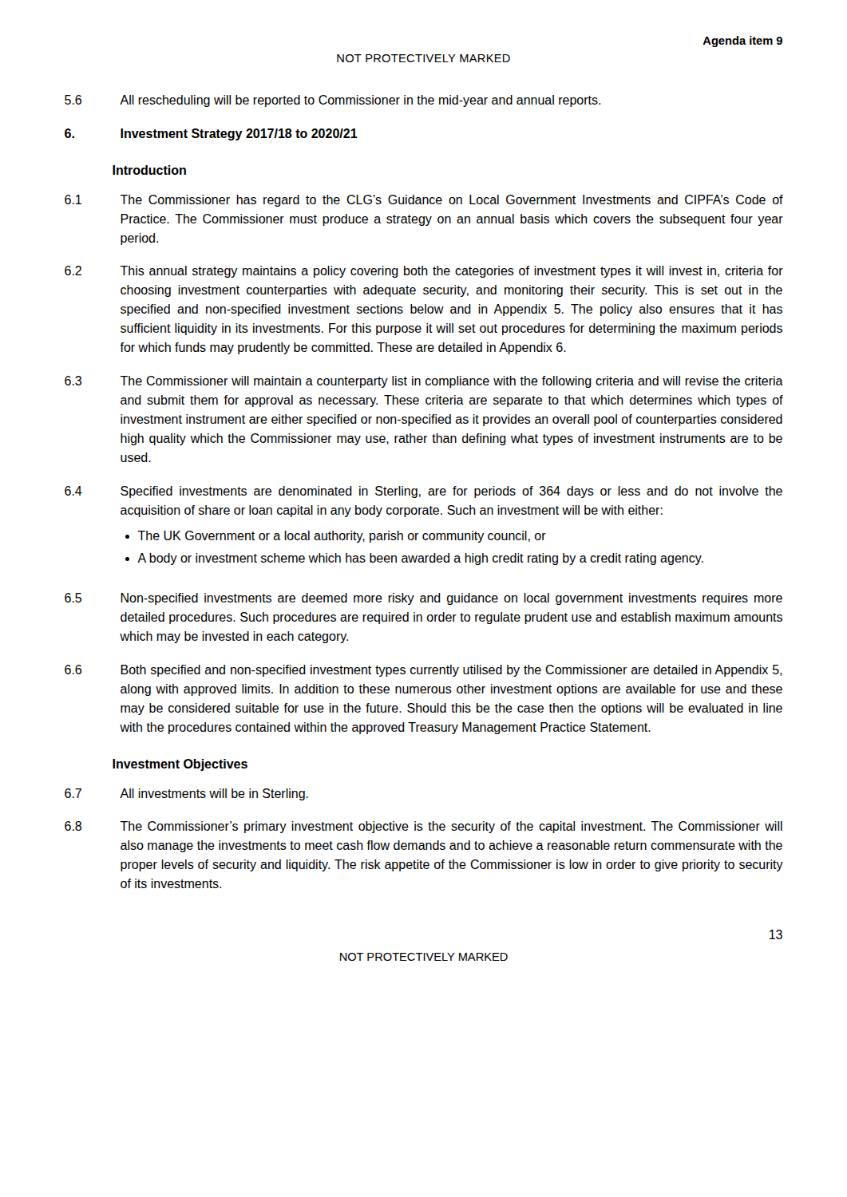Agenda item 9
NOT PROTECTIVELY MARKED
5.6
All rescheduling will be reported to Commissioner in the mid-year and annual reports.
6.
Investment Strategy 2017/18 to 2020/21
Introduction
6.1
The Commissioner has regard to the CLG’s Guidance on Local Government Investments and CIPFA’s Code of Practice. The Commissioner must produce a strategy on an annual basis which covers the subsequent four year period.
6.2
This annual strategy maintains a policy covering both the categories of investment types it will invest in, criteria for choosing investment counterparties with adequate security, and monitoring their security. This is set out in the specified and non-specified investment sections below and in Appendix 5. The policy also ensures that it has sufficient liquidity in its investments. For this purpose it will set out procedures for determining the maximum periods for which funds may prudently be committed. These are detailed in Appendix 6.
6.3
The Commissioner will maintain a counterparty list in compliance with the following criteria and will revise the criteria and submit them for approval as necessary. These criteria are separate to that which determines which types of investment instrument are either specified or non-specified as it provides an overall pool of counterparties considered high quality which the Commissioner may use, rather than defining what types of investment instruments are to be used.
6.4
Specified investments are denominated in Sterling, are for periods of 364 days or less and do not involve the acquisition of share or loan capital in any body corporate. Such an investment will be with either:
The UK Government or a local authority, parish or community council, or
A body or investment scheme which has been awarded a high credit rating by a credit rating agency.
6.5
Non-specified investments are deemed more risky and guidance on local government investments requires more detailed procedures. Such procedures are required in order to regulate prudent use and establish maximum amounts which may be invested in each category.
6.6
Both specified and non-specified investment types currently utilised by the Commissioner are detailed in Appendix 5, along with approved limits. In addition to these numerous other investment options are available for use and these may be considered suitable for use in the future. Should this be the case then the options will be evaluated in line with the procedures contained within the approved Treasury Management Practice Statement.
Investment Objectives
6.7
All investments will be in Sterling.
6.8
The Commissioner’s primary investment objective is the security of the capital investment. The Commissioner will also manage the investments to meet cash flow demands and to achieve a reasonable return commensurate with the proper levels of security and liquidity. The risk appetite of the Commissioner is low in order to give priority to security of its investments.
13
NOT PROTECTIVELY MARKED